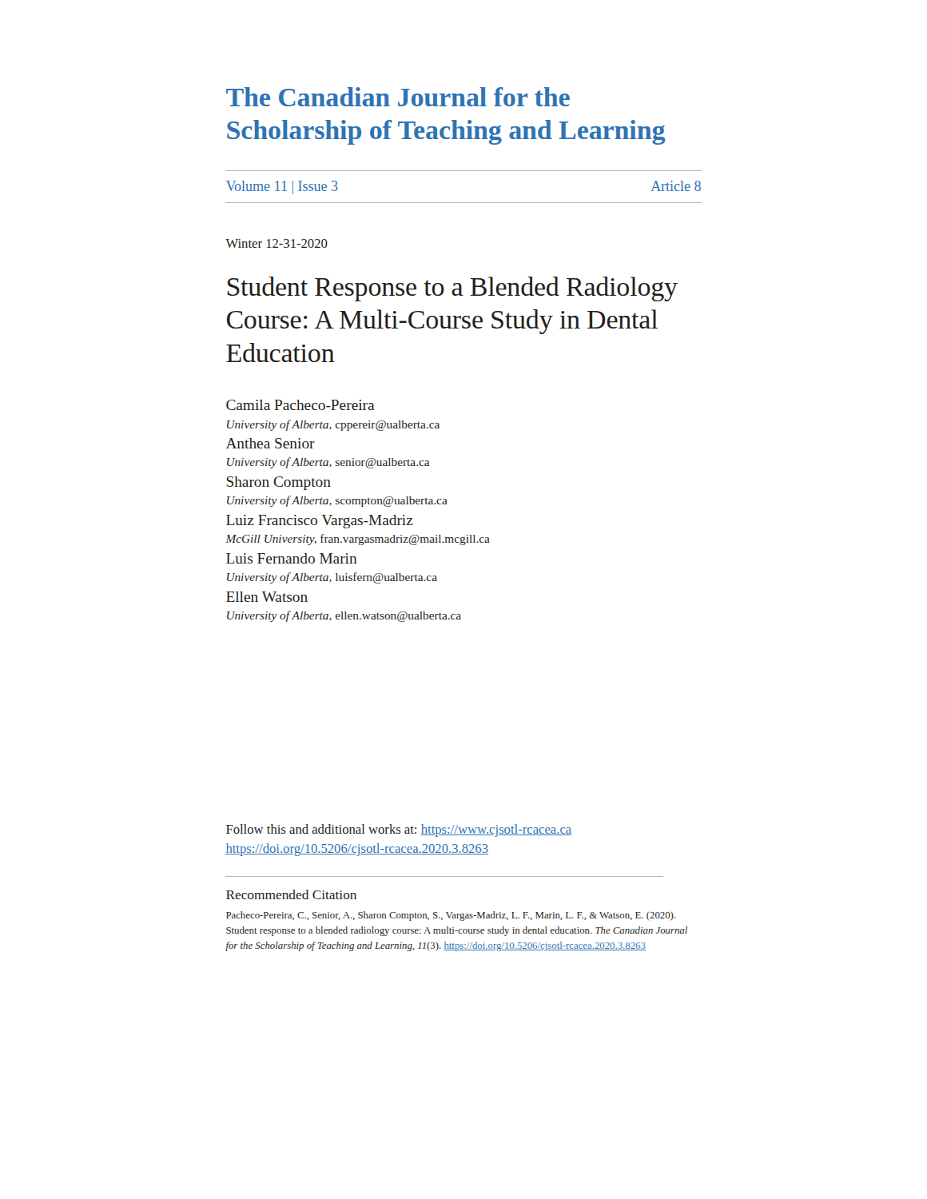The Canadian Journal for the Scholarship of Teaching and Learning
Volume 11 | Issue 3 Article 8
Winter 12-31-2020
Student Response to a Blended Radiology Course: A Multi-Course Study in Dental Education
Camila Pacheco-Pereira University of Alberta, cppereir@ualberta.ca Anthea Senior University of Alberta, senior@ualberta.ca Sharon Compton University of Alberta, scompton@ualberta.ca Luiz Francisco Vargas-Madriz McGill University, fran.vargasmadriz@mail.mcgill.ca Luis Fernando Marin University of Alberta, luisfern@ualberta.ca Ellen Watson University of Alberta, ellen.watson@ualberta.ca
Follow this and additional works at: https://www.cjsotl-rcacea.ca
https://doi.org/10.5206/cjsotl-rcacea.2020.3.8263
Recommended Citation
Pacheco-Pereira, C., Senior, A., Sharon Compton, S., Vargas-Madriz, L. F., Marin, L. F., & Watson, E. (2020). Student response to a blended radiology course: A multi-course study in dental education. The Canadian Journal for the Scholarship of Teaching and Learning, 11(3). https://doi.org/10.5206/cjsotl-rcacea.2020.3.8263